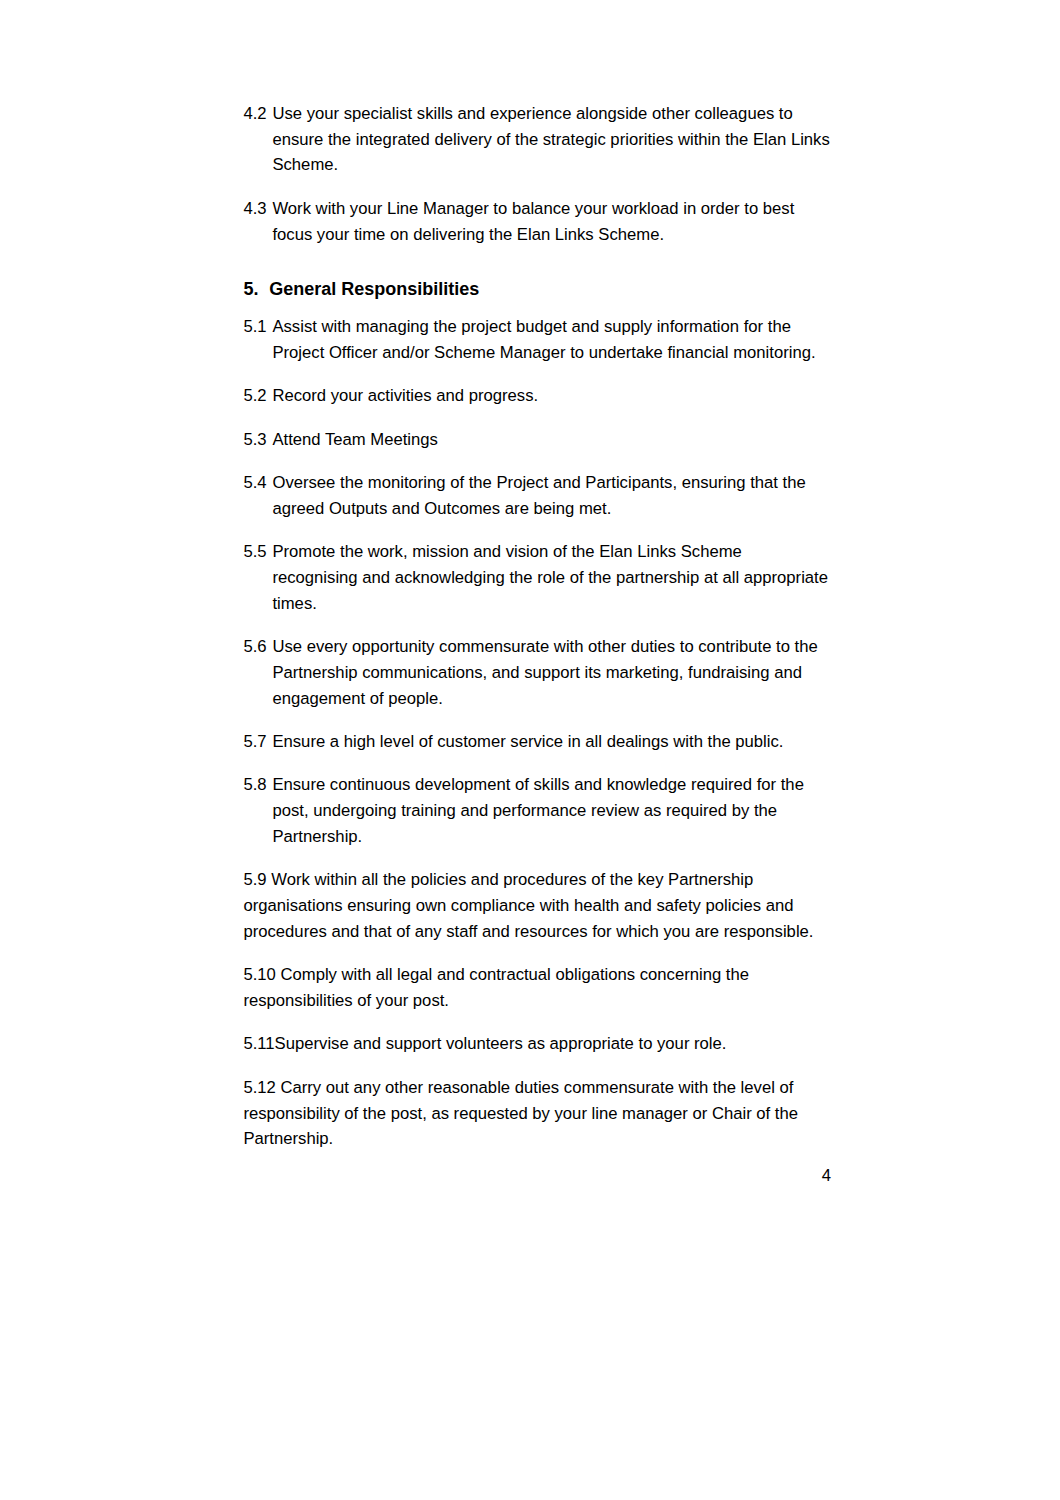4.2 Use your specialist skills and experience alongside other colleagues to ensure the integrated delivery of the strategic priorities within the Elan Links Scheme.
4.3 Work with your Line Manager to balance your workload in order to best focus your time on delivering the Elan Links Scheme.
5. General Responsibilities
5.1 Assist with managing the project budget and supply information for the Project Officer and/or Scheme Manager to undertake financial monitoring.
5.2 Record your activities and progress.
5.3 Attend Team Meetings
5.4 Oversee the monitoring of the Project and Participants, ensuring that the agreed Outputs and Outcomes are being met.
5.5 Promote the work, mission and vision of the Elan Links Scheme recognising and acknowledging the role of the partnership at all appropriate times.
5.6 Use every opportunity commensurate with other duties to contribute to the Partnership communications, and support its marketing, fundraising and engagement of people.
5.7 Ensure a high level of customer service in all dealings with the public.
5.8 Ensure continuous development of skills and knowledge required for the post, undergoing training and performance review as required by the Partnership.
5.9 Work within all the policies and procedures of the key Partnership organisations ensuring own compliance with health and safety policies and procedures and that of any staff and resources for which you are responsible.
5.10 Comply with all legal and contractual obligations concerning the responsibilities of your post.
5.11Supervise and support volunteers as appropriate to your role.
5.12 Carry out any other reasonable duties commensurate with the level of responsibility of the post, as requested by your line manager or Chair of the Partnership.
4